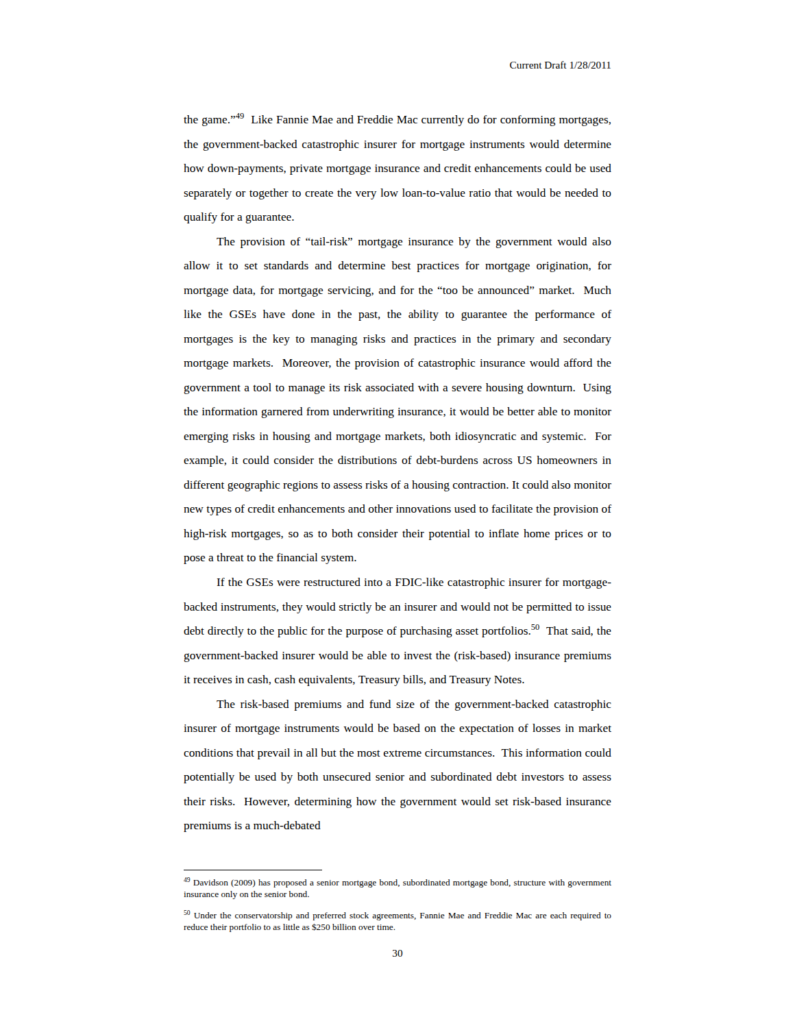Current Draft 1/28/2011
the game.”49 Like Fannie Mae and Freddie Mac currently do for conforming mortgages, the government-backed catastrophic insurer for mortgage instruments would determine how down-payments, private mortgage insurance and credit enhancements could be used separately or together to create the very low loan-to-value ratio that would be needed to qualify for a guarantee.
The provision of “tail-risk” mortgage insurance by the government would also allow it to set standards and determine best practices for mortgage origination, for mortgage data, for mortgage servicing, and for the “too be announced” market. Much like the GSEs have done in the past, the ability to guarantee the performance of mortgages is the key to managing risks and practices in the primary and secondary mortgage markets. Moreover, the provision of catastrophic insurance would afford the government a tool to manage its risk associated with a severe housing downturn. Using the information garnered from underwriting insurance, it would be better able to monitor emerging risks in housing and mortgage markets, both idiosyncratic and systemic. For example, it could consider the distributions of debt-burdens across US homeowners in different geographic regions to assess risks of a housing contraction. It could also monitor new types of credit enhancements and other innovations used to facilitate the provision of high-risk mortgages, so as to both consider their potential to inflate home prices or to pose a threat to the financial system.
If the GSEs were restructured into a FDIC-like catastrophic insurer for mortgage-backed instruments, they would strictly be an insurer and would not be permitted to issue debt directly to the public for the purpose of purchasing asset portfolios.50 That said, the government-backed insurer would be able to invest the (risk-based) insurance premiums it receives in cash, cash equivalents, Treasury bills, and Treasury Notes.
The risk-based premiums and fund size of the government-backed catastrophic insurer of mortgage instruments would be based on the expectation of losses in market conditions that prevail in all but the most extreme circumstances. This information could potentially be used by both unsecured senior and subordinated debt investors to assess their risks. However, determining how the government would set risk-based insurance premiums is a much-debated
49 Davidson (2009) has proposed a senior mortgage bond, subordinated mortgage bond, structure with government insurance only on the senior bond.
50 Under the conservatorship and preferred stock agreements, Fannie Mae and Freddie Mac are each required to reduce their portfolio to as little as $250 billion over time.
30